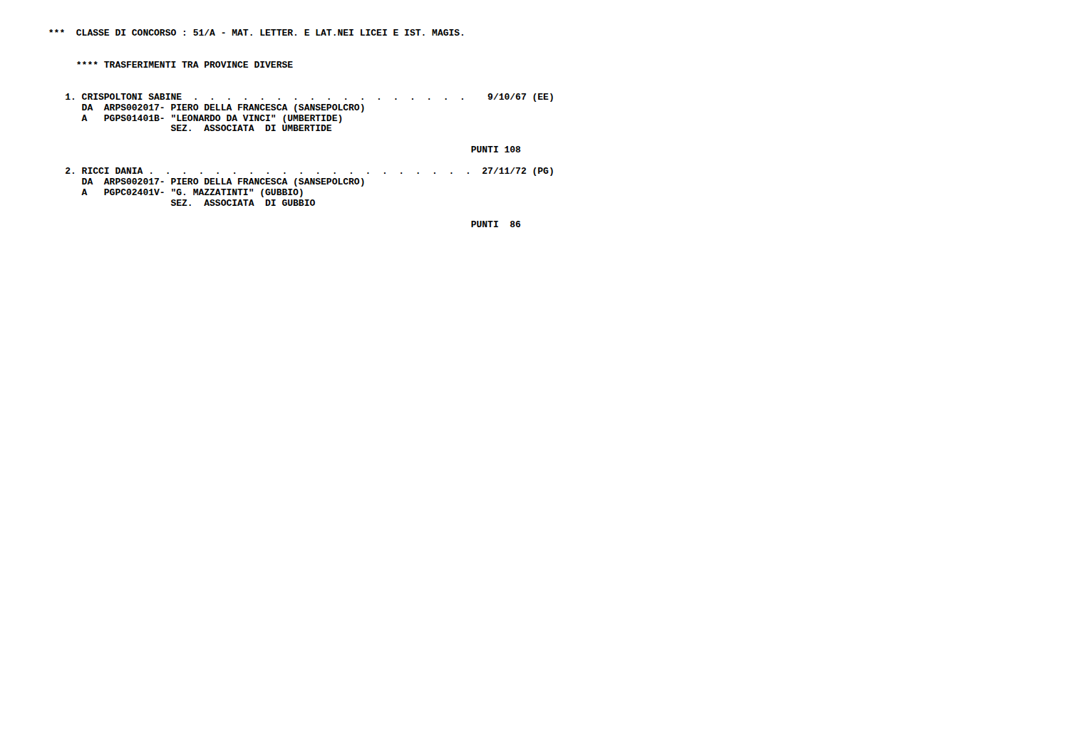***  CLASSE DI CONCORSO : 51/A - MAT. LETTER. E LAT.NEI LICEI E IST. MAGIS.


      **** TRASFERIMENTI TRA PROVINCE DIVERSE


    1. CRISPOLTONI SABINE  .  .  .  .  .  .  .  .  .  .  .  .  .  .  .  .  .    9/10/67 (EE)
       DA  ARPS002017- PIERO DELLA FRANCESCA (SANSEPOLCRO)
       A   PGPS01401B- "LEONARDO DA VINCI" (UMBERTIDE)
                       SEZ.  ASSOCIATA  DI UMBERTIDE

                                                                             PUNTI 108

    2. RICCI DANIA .  .  .  .  .  .  .  .  .  .  .  .  .  .  .  .  .  .  .  .  27/11/72 (PG)
       DA  ARPS002017- PIERO DELLA FRANCESCA (SANSEPOLCRO)
       A   PGPC02401V- "G. MAZZATINTI" (GUBBIO)
                       SEZ.  ASSOCIATA  DI GUBBIO

                                                                             PUNTI  86